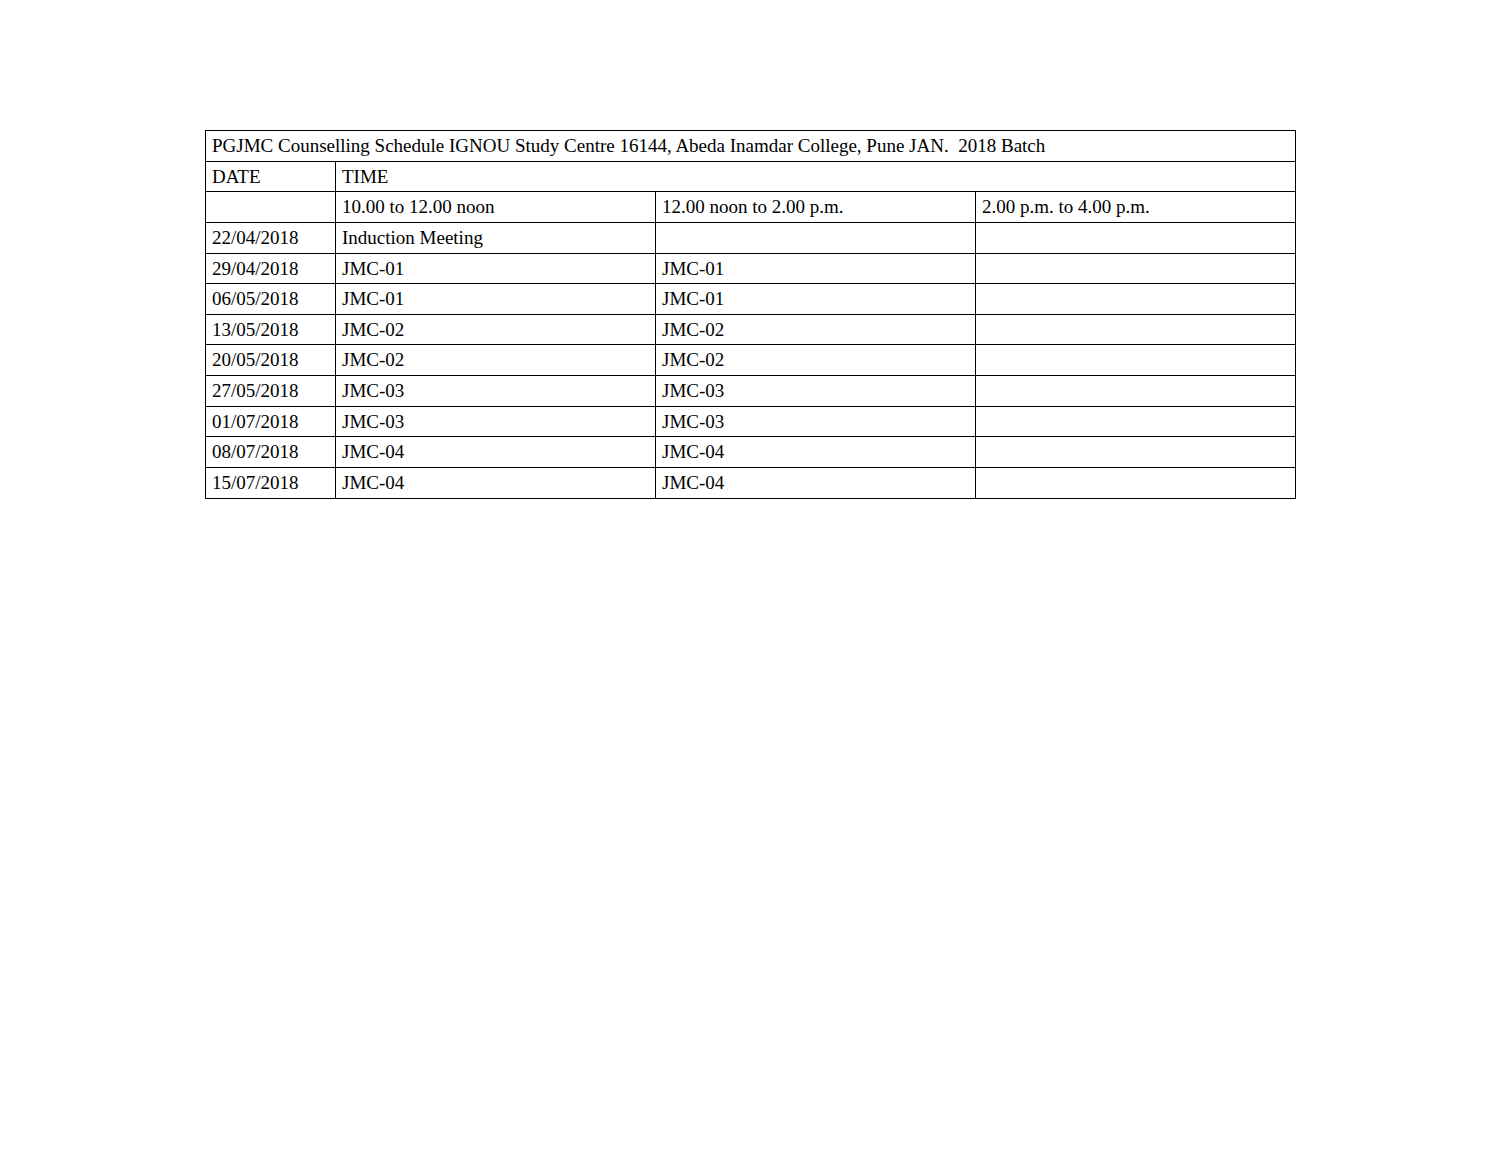| PGJMC Counselling Schedule IGNOU Study Centre 16144, Abeda Inamdar College, Pune JAN. 2018 Batch |
| DATE | TIME |
| | 10.00 to 12.00 noon | 12.00 noon to 2.00 p.m. | 2.00 p.m. to 4.00 p.m. |
| 22/04/2018 | Induction Meeting | | |
| 29/04/2018 | JMC-01 | JMC-01 | |
| 06/05/2018 | JMC-01 | JMC-01 | |
| 13/05/2018 | JMC-02 | JMC-02 | |
| 20/05/2018 | JMC-02 | JMC-02 | |
| 27/05/2018 | JMC-03 | JMC-03 | |
| 01/07/2018 | JMC-03 | JMC-03 | |
| 08/07/2018 | JMC-04 | JMC-04 | |
| 15/07/2018 | JMC-04 | JMC-04 | |